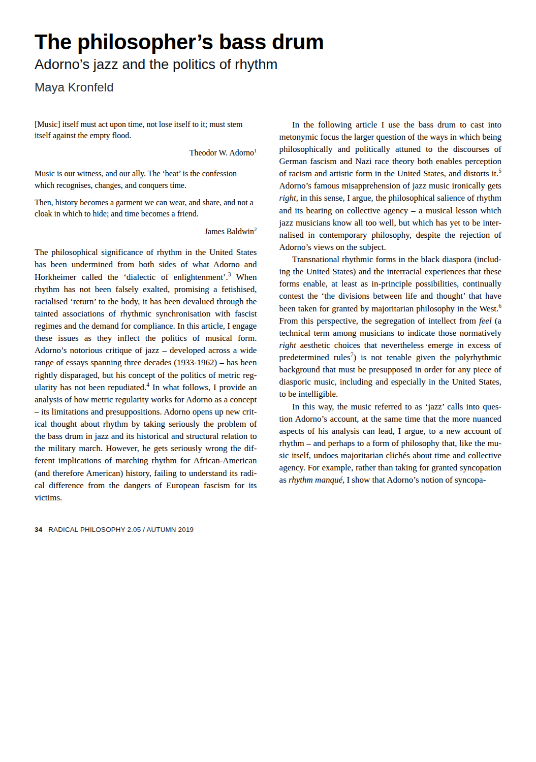The philosopher’s bass drum
Adorno’s jazz and the politics of rhythm
Maya Kronfeld
[Music] itself must act upon time, not lose itself to it; must stem itself against the empty flood.
Theodor W. Adorno1
Music is our witness, and our ally. The ‘beat’ is the confession which recognises, changes, and conquers time.
Then, history becomes a garment we can wear, and share, and not a cloak in which to hide; and time becomes a friend.
James Baldwin2
The philosophical significance of rhythm in the United States has been undermined from both sides of what Adorno and Horkheimer called the ‘dialectic of enlightenment’.3 When rhythm has not been falsely exalted, promising a fetishised, racialised ‘return’ to the body, it has been devalued through the tainted associations of rhythmic synchronisation with fascist regimes and the demand for compliance. In this article, I engage these issues as they inflect the politics of musical form. Adorno’s notorious critique of jazz – developed across a wide range of essays spanning three decades (1933-1962) – has been rightly disparaged, but his concept of the politics of metric regularity has not been repudiated.4 In what follows, I provide an analysis of how metric regularity works for Adorno as a concept – its limitations and presuppositions. Adorno opens up new critical thought about rhythm by taking seriously the problem of the bass drum in jazz and its historical and structural relation to the military march. However, he gets seriously wrong the different implications of marching rhythm for African-American (and therefore American) history, failing to understand its radical difference from the dangers of European fascism for its victims.
In the following article I use the bass drum to cast into metonymic focus the larger question of the ways in which being philosophically and politically attuned to the discourses of German fascism and Nazi race theory both enables perception of racism and artistic form in the United States, and distorts it.5 Adorno’s famous misapprehension of jazz music ironically gets right, in this sense, I argue, the philosophical salience of rhythm and its bearing on collective agency – a musical lesson which jazz musicians know all too well, but which has yet to be internalised in contemporary philosophy, despite the rejection of Adorno’s views on the subject.
Transnational rhythmic forms in the black diaspora (including the United States) and the interracial experiences that these forms enable, at least as in-principle possibilities, continually contest the ‘the divisions between life and thought’ that have been taken for granted by majoritarian philosophy in the West.6 From this perspective, the segregation of intellect from feel (a technical term among musicians to indicate those normatively right aesthetic choices that nevertheless emerge in excess of predetermined rules7) is not tenable given the polyrhythmic background that must be presupposed in order for any piece of diasporic music, including and especially in the United States, to be intelligible.
In this way, the music referred to as ‘jazz’ calls into question Adorno’s account, at the same time that the more nuanced aspects of his analysis can lead, I argue, to a new account of rhythm – and perhaps to a form of philosophy that, like the music itself, undoes majoritarian clichés about time and collective agency. For example, rather than taking for granted syncopation as rhythm manqué, I show that Adorno’s notion of syncopa-
34 Radical Philosophy 2.05 / Autumn 2019